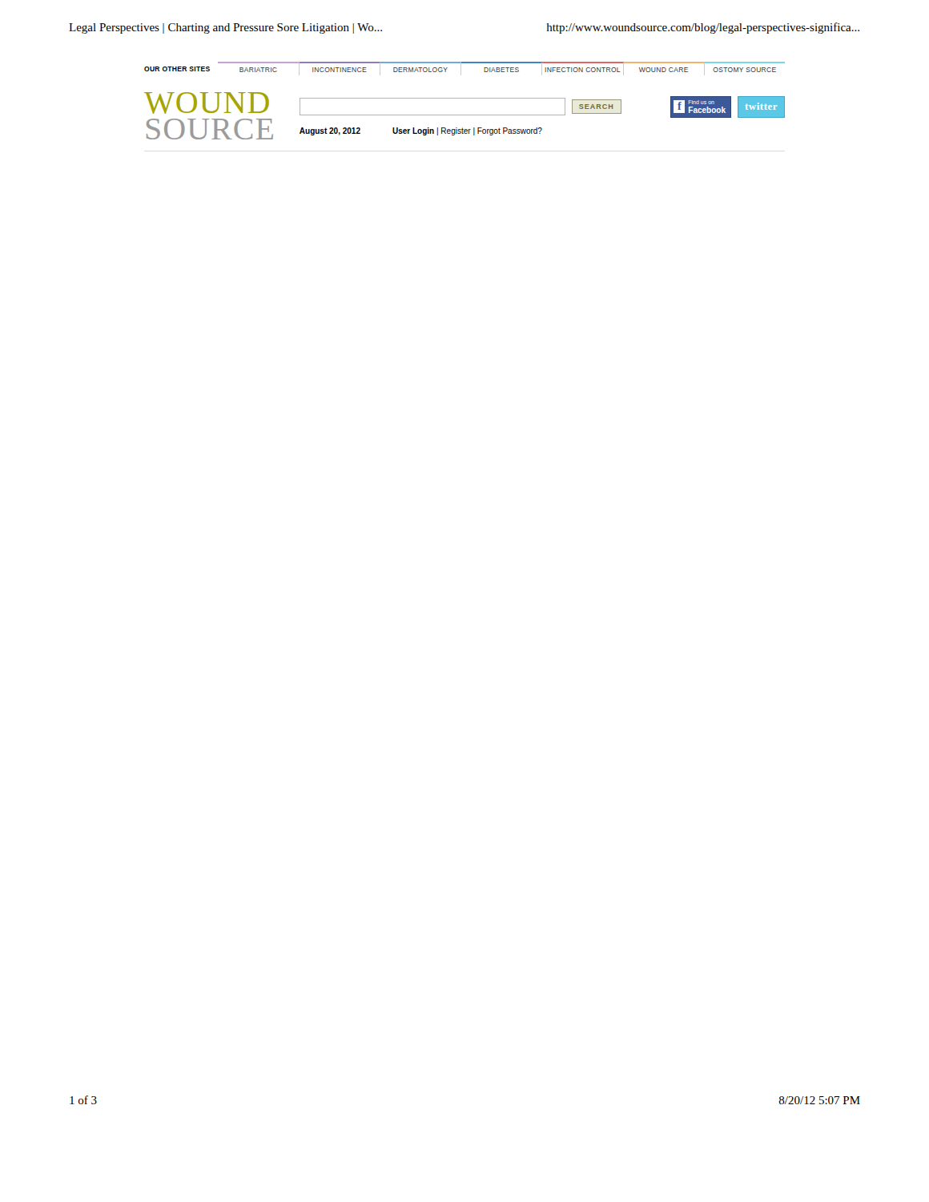Legal Perspectives | Charting and Pressure Sore Litigation | Wo...
http://www.woundsource.com/blog/legal-perspectives-significa...
OUR OTHER SITES
BARIATRIC
INCONTINENCE
DERMATOLOGY
DIABETES
INFECTION CONTROL
WOUND CARE
OSTOMY SOURCE
WOUND SOURCE
SEARCH
August 20, 2012 User Login | Register | Forgot Password?
f Find us on Facebook
twitter
1 of 3
8/20/12 5:07 PM